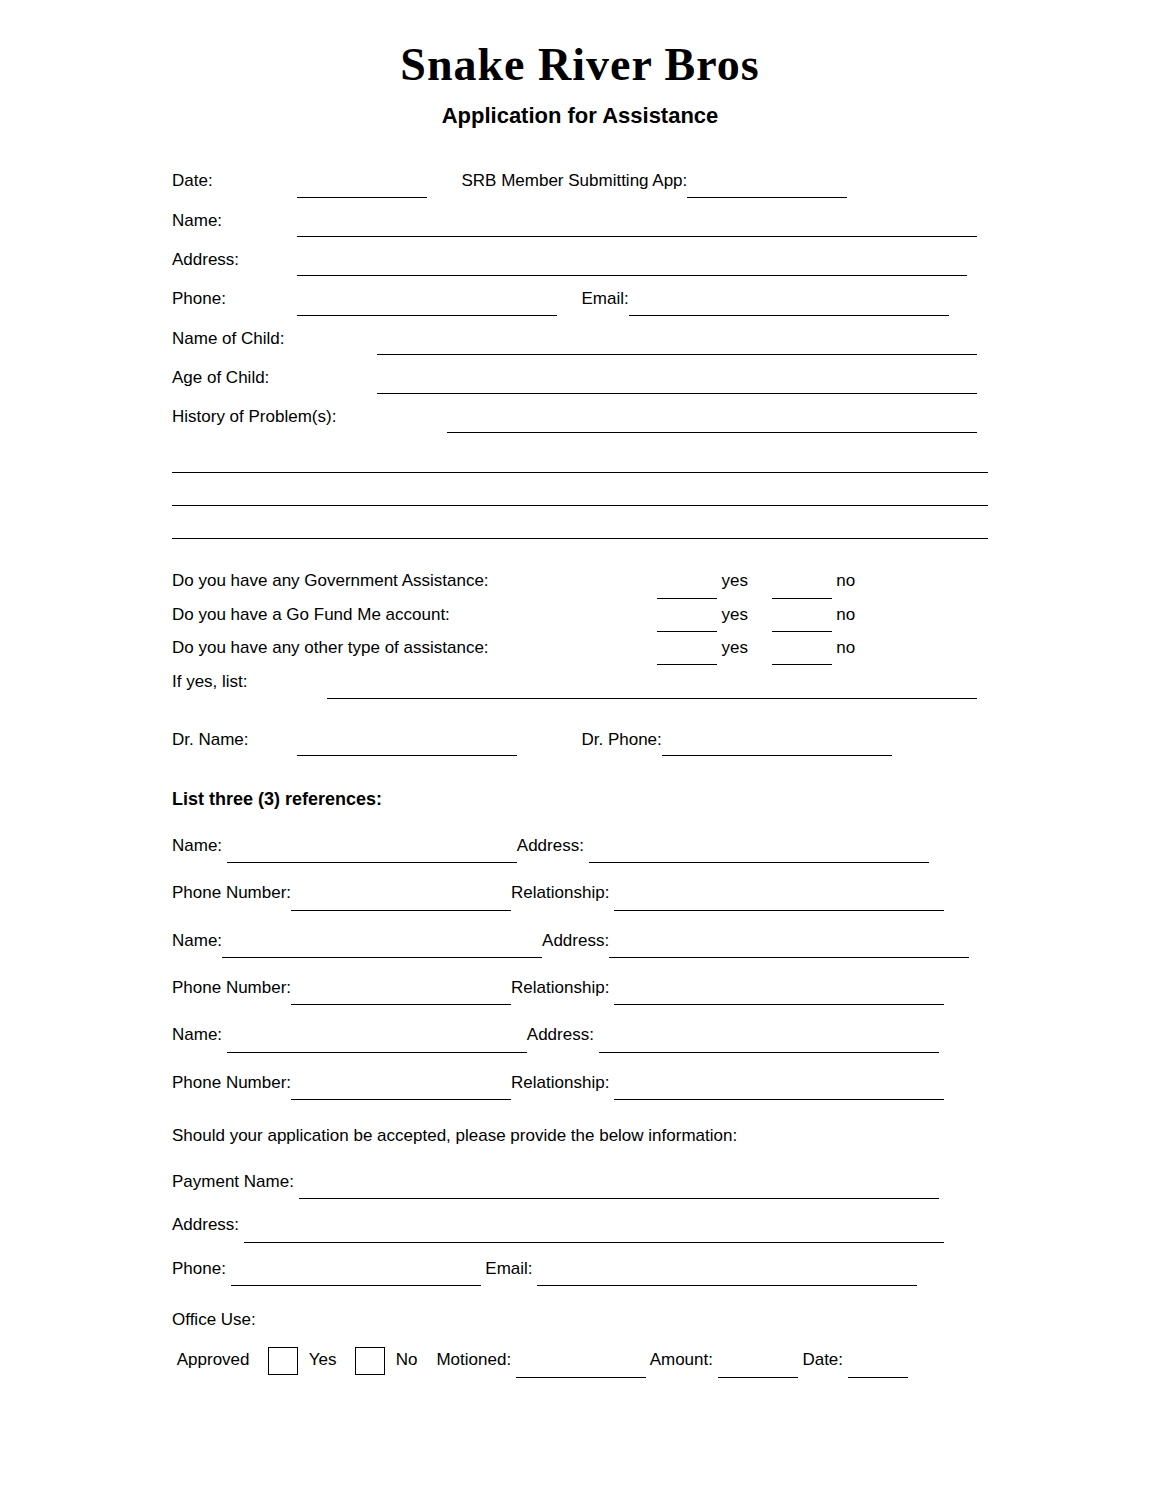Snake River Bros
Application for Assistance
Date: SRB Member Submitting App:
Name:
Address:
Phone: Email:
Name of Child:
Age of Child:
History of Problem(s):
Do you have any Government Assistance: yes no
Do you have a Go Fund Me account: yes no
Do you have any other type of assistance: yes no
If yes, list:
Dr. Name: Dr. Phone:
List three (3) references:
Name: Address:
Phone Number: Relationship:
Name: Address:
Phone Number: Relationship:
Name: Address:
Phone Number: Relationship:
Should your application be accepted, please provide the below information:
Payment Name:
Address:
Phone: Email:
Office Use:
Approved Yes No Motioned: Amount: Date: